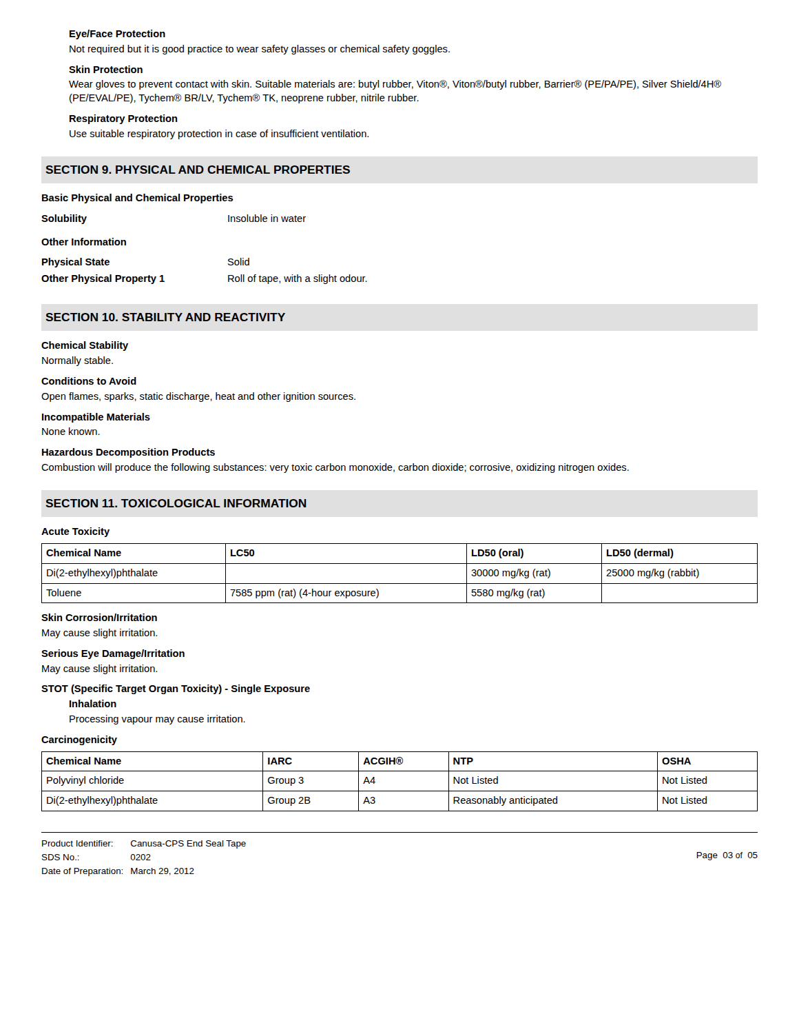Eye/Face Protection
Not required but it is good practice to wear safety glasses or chemical safety goggles.
Skin Protection
Wear gloves to prevent contact with skin. Suitable materials are: butyl rubber, Viton®, Viton®/butyl rubber, Barrier® (PE/PA/PE), Silver Shield/4H® (PE/EVAL/PE), Tychem® BR/LV, Tychem® TK, neoprene rubber, nitrile rubber.
Respiratory Protection
Use suitable respiratory protection in case of insufficient ventilation.
SECTION 9. PHYSICAL AND CHEMICAL PROPERTIES
Basic Physical and Chemical Properties
| Solubility | Insoluble in water |
Other Information
| Physical State | Solid |
| Other Physical Property 1 | Roll of tape, with a slight odour. |
SECTION 10. STABILITY AND REACTIVITY
Chemical Stability
Normally stable.
Conditions to Avoid
Open flames, sparks, static discharge, heat and other ignition sources.
Incompatible Materials
None known.
Hazardous Decomposition Products
Combustion will produce the following substances: very toxic carbon monoxide, carbon dioxide; corrosive, oxidizing nitrogen oxides.
SECTION 11. TOXICOLOGICAL INFORMATION
Acute Toxicity
| Chemical Name | LC50 | LD50 (oral) | LD50 (dermal) |
| --- | --- | --- | --- |
| Di(2-ethylhexyl)phthalate | | 30000 mg/kg (rat) | 25000 mg/kg (rabbit) |
| Toluene | 7585 ppm (rat) (4-hour exposure) | 5580 mg/kg (rat) | |
Skin Corrosion/Irritation
May cause slight irritation.
Serious Eye Damage/Irritation
May cause slight irritation.
STOT (Specific Target Organ Toxicity) - Single Exposure
Inhalation
Processing vapour may cause irritation.
Carcinogenicity
| Chemical Name | IARC | ACGIH® | NTP | OSHA |
| --- | --- | --- | --- | --- |
| Polyvinyl chloride | Group 3 | A4 | Not Listed | Not Listed |
| Di(2-ethylhexyl)phthalate | Group 2B | A3 | Reasonably anticipated | Not Listed |
| Product Identifier: | Canusa-CPS End Seal Tape |
| SDS No.: | 0202 |
| Date of Preparation: | March 29, 2012 |
Page 03 of 05